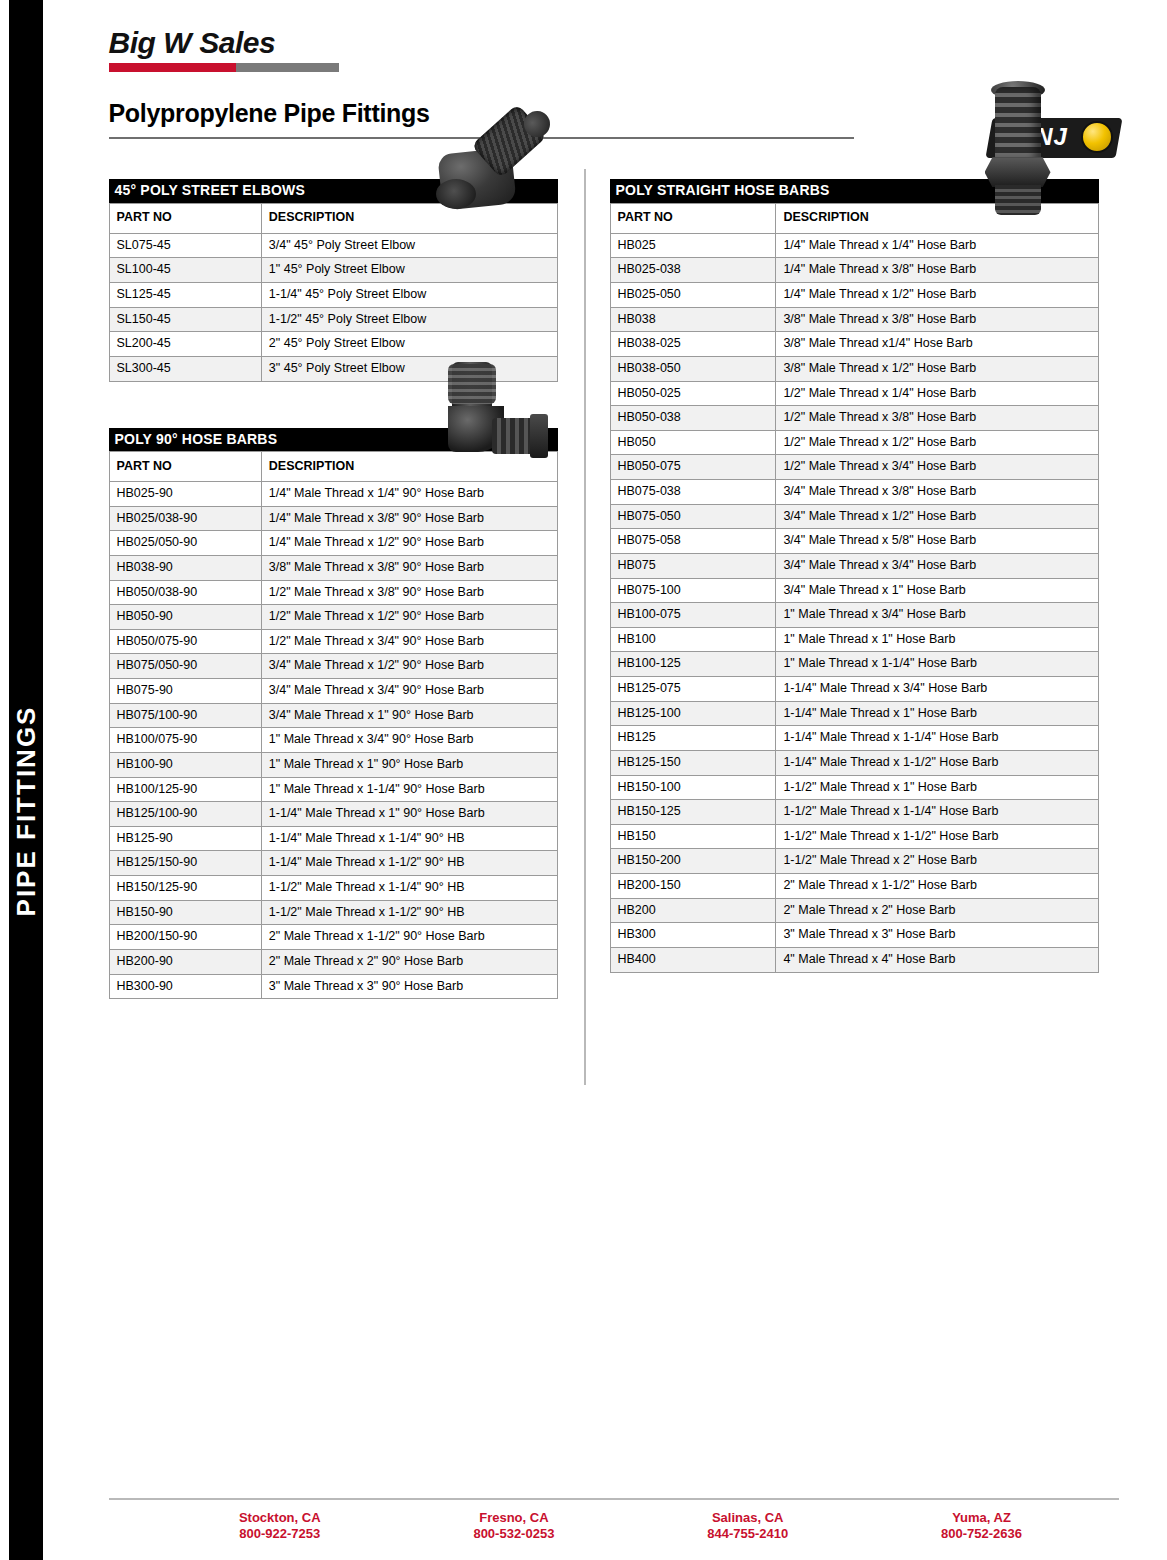PIPE FITTINGS
Big W Sales
Polypropylene Pipe Fittings
BANJ
45° POLY STREET ELBOWS
| PART NO | DESCRIPTION |
| --- | --- |
| SL075-45 | 3/4" 45° Poly Street Elbow |
| SL100-45 | 1" 45° Poly Street Elbow |
| SL125-45 | 1-1/4" 45° Poly Street Elbow |
| SL150-45 | 1-1/2" 45° Poly Street Elbow |
| SL200-45 | 2" 45° Poly Street Elbow |
| SL300-45 | 3" 45° Poly Street Elbow |
POLY 90° HOSE BARBS
| PART NO | DESCRIPTION |
| --- | --- |
| HB025-90 | 1/4" Male Thread x 1/4" 90° Hose Barb |
| HB025/038-90 | 1/4" Male Thread x 3/8" 90° Hose Barb |
| HB025/050-90 | 1/4" Male Thread x 1/2" 90° Hose Barb |
| HB038-90 | 3/8" Male Thread x 3/8" 90° Hose Barb |
| HB050/038-90 | 1/2" Male Thread x 3/8" 90° Hose Barb |
| HB050-90 | 1/2" Male Thread x 1/2" 90° Hose Barb |
| HB050/075-90 | 1/2" Male Thread x 3/4" 90° Hose Barb |
| HB075/050-90 | 3/4" Male Thread x 1/2" 90° Hose Barb |
| HB075-90 | 3/4" Male Thread x 3/4" 90° Hose Barb |
| HB075/100-90 | 3/4" Male Thread x 1" 90° Hose Barb |
| HB100/075-90 | 1" Male Thread x 3/4" 90° Hose Barb |
| HB100-90 | 1" Male Thread x 1" 90° Hose Barb |
| HB100/125-90 | 1" Male Thread x 1-1/4" 90° Hose Barb |
| HB125/100-90 | 1-1/4" Male Thread x 1" 90° Hose Barb |
| HB125-90 | 1-1/4" Male Thread x 1-1/4" 90° HB |
| HB125/150-90 | 1-1/4" Male Thread x 1-1/2" 90° HB |
| HB150/125-90 | 1-1/2" Male Thread x 1-1/4" 90° HB |
| HB150-90 | 1-1/2" Male Thread x 1-1/2" 90° HB |
| HB200/150-90 | 2" Male Thread x 1-1/2" 90° Hose Barb |
| HB200-90 | 2" Male Thread x 2" 90° Hose Barb |
| HB300-90 | 3" Male Thread x 3" 90° Hose Barb |
POLY STRAIGHT HOSE BARBS
| PART NO | DESCRIPTION |
| --- | --- |
| HB025 | 1/4" Male Thread x 1/4" Hose Barb |
| HB025-038 | 1/4" Male Thread x 3/8" Hose Barb |
| HB025-050 | 1/4" Male Thread x 1/2" Hose Barb |
| HB038 | 3/8" Male Thread x 3/8" Hose Barb |
| HB038-025 | 3/8" Male Thread x1/4" Hose Barb |
| HB038-050 | 3/8" Male Thread x 1/2" Hose Barb |
| HB050-025 | 1/2" Male Thread x 1/4" Hose Barb |
| HB050-038 | 1/2" Male Thread x 3/8" Hose Barb |
| HB050 | 1/2" Male Thread x 1/2" Hose Barb |
| HB050-075 | 1/2" Male Thread x 3/4" Hose Barb |
| HB075-038 | 3/4" Male Thread x 3/8" Hose Barb |
| HB075-050 | 3/4" Male Thread x 1/2" Hose Barb |
| HB075-058 | 3/4" Male Thread x 5/8" Hose Barb |
| HB075 | 3/4" Male Thread x 3/4" Hose Barb |
| HB075-100 | 3/4" Male Thread x 1" Hose Barb |
| HB100-075 | 1" Male Thread x 3/4" Hose Barb |
| HB100 | 1" Male Thread x 1" Hose Barb |
| HB100-125 | 1" Male Thread x 1-1/4" Hose Barb |
| HB125-075 | 1-1/4" Male Thread x 3/4" Hose Barb |
| HB125-100 | 1-1/4" Male Thread x 1" Hose Barb |
| HB125 | 1-1/4" Male Thread x 1-1/4" Hose Barb |
| HB125-150 | 1-1/4" Male Thread x 1-1/2" Hose Barb |
| HB150-100 | 1-1/2" Male Thread x 1" Hose Barb |
| HB150-125 | 1-1/2" Male Thread x 1-1/4" Hose Barb |
| HB150 | 1-1/2" Male Thread x 1-1/2" Hose Barb |
| HB150-200 | 1-1/2" Male Thread x 2" Hose Barb |
| HB200-150 | 2" Male Thread x 1-1/2" Hose Barb |
| HB200 | 2" Male Thread x 2" Hose Barb |
| HB300 | 3" Male Thread x 3" Hose Barb |
| HB400 | 4" Male Thread x 4" Hose Barb |
132
Stockton, CA
800-922-7253
Fresno, CA
800-532-0253
Salinas, CA
844-755-2410
Yuma, AZ
800-752-2636